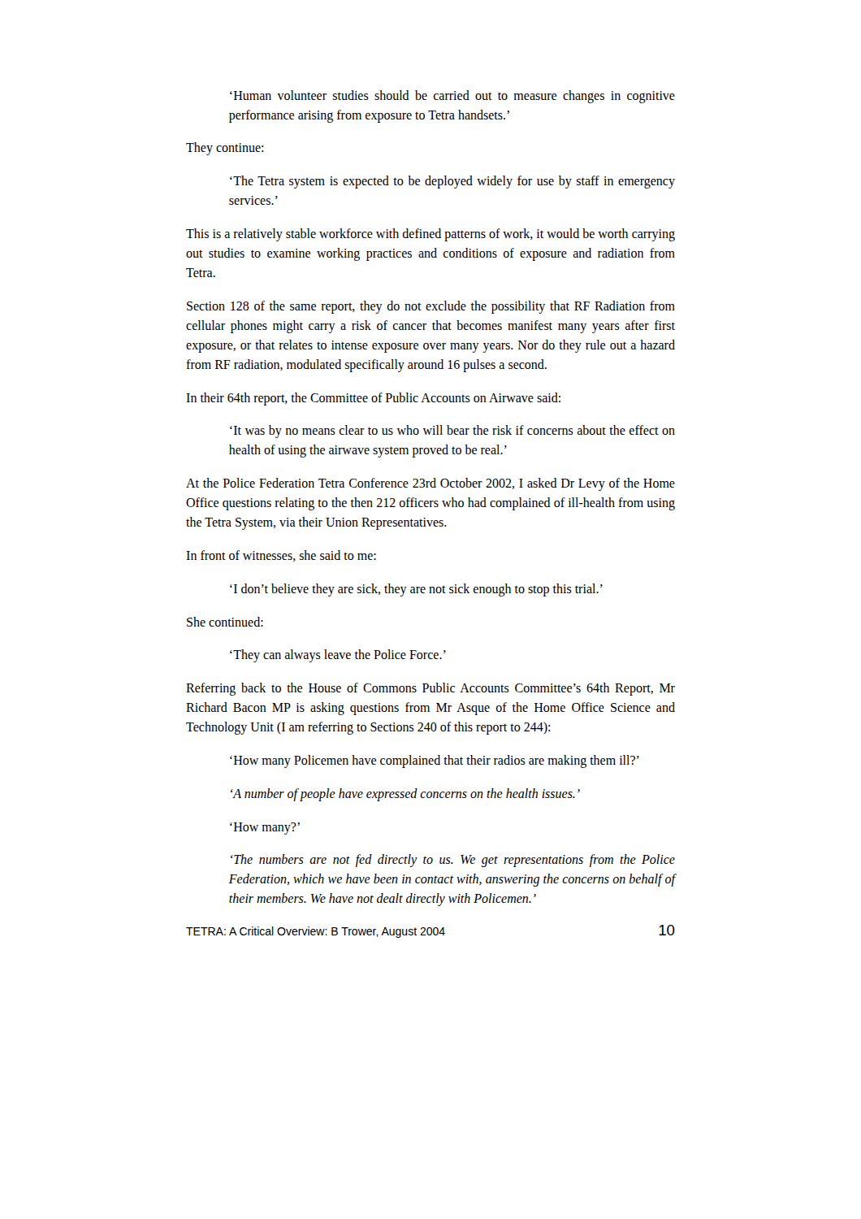‘Human volunteer studies should be carried out to measure changes in cognitive performance arising from exposure to Tetra handsets.’
They continue:
‘The Tetra system is expected to be deployed widely for use by staff in emergency services.’
This is a relatively stable workforce with defined patterns of work, it would be worth carrying out studies to examine working practices and conditions of exposure and radiation from Tetra.
Section 128 of the same report, they do not exclude the possibility that RF Radiation from cellular phones might carry a risk of cancer that becomes manifest many years after first exposure, or that relates to intense exposure over many years. Nor do they rule out a hazard from RF radiation, modulated specifically around 16 pulses a second.
In their 64th report, the Committee of Public Accounts on Airwave said:
‘It was by no means clear to us who will bear the risk if concerns about the effect on health of using the airwave system proved to be real.’
At the Police Federation Tetra Conference 23rd October 2002, I asked Dr Levy of the Home Office questions relating to the then 212 officers who had complained of ill-health from using the Tetra System, via their Union Representatives.
In front of witnesses, she said to me:
‘I don’t believe they are sick, they are not sick enough to stop this trial.’
She continued:
‘They can always leave the Police Force.’
Referring back to the House of Commons Public Accounts Committee’s 64th Report, Mr Richard Bacon MP is asking questions from Mr Asque of the Home Office Science and Technology Unit (I am referring to Sections 240 of this report to 244):
‘How many Policemen have complained that their radios are making them ill?’
‘A number of people have expressed concerns on the health issues.’
‘How many?’
‘The numbers are not fed directly to us. We get representations from the Police Federation, which we have been in contact with, answering the concerns on behalf of their members. We have not dealt directly with Policemen.’
TETRA: A Critical Overview: B Trower, August 2004 10